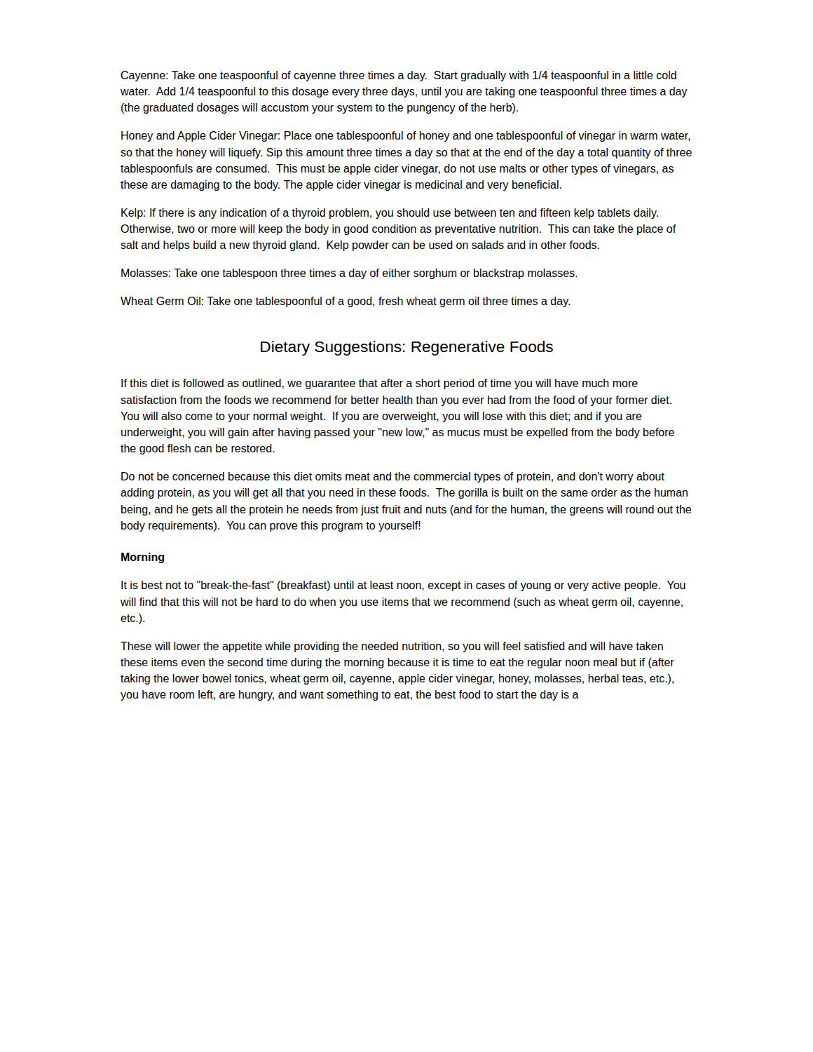Cayenne: Take one teaspoonful of cayenne three times a day. Start gradually with 1/4 teaspoonful in a little cold water. Add 1/4 teaspoonful to this dosage every three days, until you are taking one teaspoonful three times a day (the graduated dosages will accustom your system to the pungency of the herb).
Honey and Apple Cider Vinegar: Place one tablespoonful of honey and one tablespoonful of vinegar in warm water, so that the honey will liquefy. Sip this amount three times a day so that at the end of the day a total quantity of three tablespoonfuls are consumed. This must be apple cider vinegar, do not use malts or other types of vinegars, as these are damaging to the body. The apple cider vinegar is medicinal and very beneficial.
Kelp: If there is any indication of a thyroid problem, you should use between ten and fifteen kelp tablets daily. Otherwise, two or more will keep the body in good condition as preventative nutrition. This can take the place of salt and helps build a new thyroid gland. Kelp powder can be used on salads and in other foods.
Molasses: Take one tablespoon three times a day of either sorghum or blackstrap molasses.
Wheat Germ Oil: Take one tablespoonful of a good, fresh wheat germ oil three times a day.
Dietary Suggestions: Regenerative Foods
If this diet is followed as outlined, we guarantee that after a short period of time you will have much more satisfaction from the foods we recommend for better health than you ever had from the food of your former diet. You will also come to your normal weight. If you are overweight, you will lose with this diet; and if you are underweight, you will gain after having passed your "new low," as mucus must be expelled from the body before the good flesh can be restored.
Do not be concerned because this diet omits meat and the commercial types of protein, and don't worry about adding protein, as you will get all that you need in these foods. The gorilla is built on the same order as the human being, and he gets all the protein he needs from just fruit and nuts (and for the human, the greens will round out the body requirements). You can prove this program to yourself!
Morning
It is best not to "break-the-fast" (breakfast) until at least noon, except in cases of young or very active people. You will find that this will not be hard to do when you use items that we recommend (such as wheat germ oil, cayenne, etc.).
These will lower the appetite while providing the needed nutrition, so you will feel satisfied and will have taken these items even the second time during the morning because it is time to eat the regular noon meal but if (after taking the lower bowel tonics, wheat germ oil, cayenne, apple cider vinegar, honey, molasses, herbal teas, etc.), you have room left, are hungry, and want something to eat, the best food to start the day is a